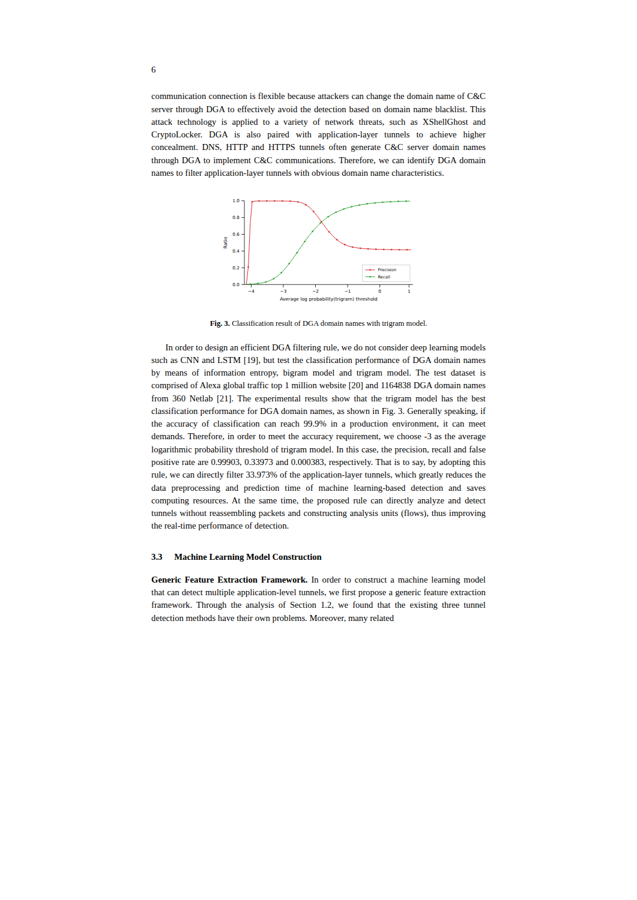6
communication connection is flexible because attackers can change the domain name of C&C server through DGA to effectively avoid the detection based on domain name blacklist. This attack technology is applied to a variety of network threats, such as XShellGhost and CryptoLocker. DGA is also paired with application-layer tunnels to achieve higher concealment. DNS, HTTP and HTTPS tunnels often generate C&C server domain names through DGA to implement C&C communications. Therefore, we can identify DGA domain names to filter application-layer tunnels with obvious domain name characteristics.
0.0 0.2 0.4 0.6 0.8 1.0 −4 −3 −2 −1 0 1 Average log probability(trigram) threshold Ratio Precision Recall
Fig. 3. Classification result of DGA domain names with trigram model.
In order to design an efficient DGA filtering rule, we do not consider deep learning models such as CNN and LSTM [19], but test the classification performance of DGA domain names by means of information entropy, bigram model and trigram model. The test dataset is comprised of Alexa global traffic top 1 million website [20] and 1164838 DGA domain names from 360 Netlab [21]. The experimental results show that the trigram model has the best classification performance for DGA domain names, as shown in Fig. 3. Generally speaking, if the accuracy of classification can reach 99.9% in a production environment, it can meet demands. Therefore, in order to meet the accuracy requirement, we choose -3 as the average logarithmic probability threshold of trigram model. In this case, the precision, recall and false positive rate are 0.99903, 0.33973 and 0.000383, respectively. That is to say, by adopting this rule, we can directly filter 33.973% of the application-layer tunnels, which greatly reduces the data preprocessing and prediction time of machine learning-based detection and saves computing resources. At the same time, the proposed rule can directly analyze and detect tunnels without reassembling packets and constructing analysis units (flows), thus improving the real-time performance of detection.
3.3 Machine Learning Model Construction
Generic Feature Extraction Framework. In order to construct a machine learning model that can detect multiple application-level tunnels, we first propose a generic feature extraction framework. Through the analysis of Section 1.2, we found that the existing three tunnel detection methods have their own problems. Moreover, many related